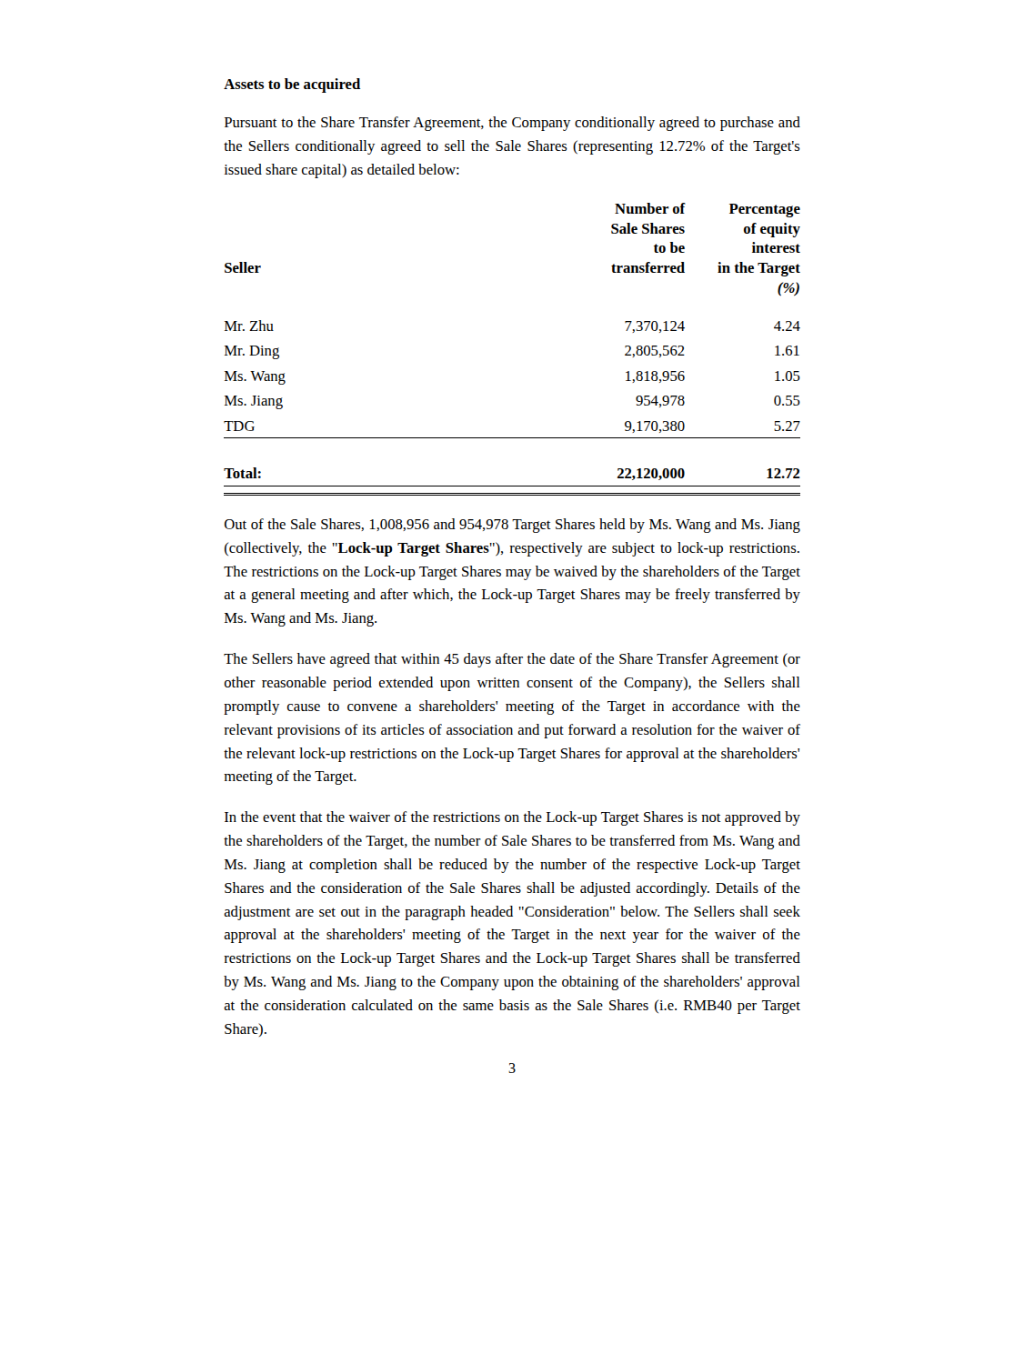Assets to be acquired
Pursuant to the Share Transfer Agreement, the Company conditionally agreed to purchase and the Sellers conditionally agreed to sell the Sale Shares (representing 12.72% of the Target's issued share capital) as detailed below:
| | Number of Sale Shares to be | Percentage of equity interest |
| --- | --- | --- |
| Seller | transferred | in the Target |
| | | (%) |
| Mr. Zhu | 7,370,124 | 4.24 |
| Mr. Ding | 2,805,562 | 1.61 |
| Ms. Wang | 1,818,956 | 1.05 |
| Ms. Jiang | 954,978 | 0.55 |
| TDG | 9,170,380 | 5.27 |
| Total: | 22,120,000 | 12.72 |
Out of the Sale Shares, 1,008,956 and 954,978 Target Shares held by Ms. Wang and Ms. Jiang (collectively, the "Lock-up Target Shares"), respectively are subject to lock-up restrictions. The restrictions on the Lock-up Target Shares may be waived by the shareholders of the Target at a general meeting and after which, the Lock-up Target Shares may be freely transferred by Ms. Wang and Ms. Jiang.
The Sellers have agreed that within 45 days after the date of the Share Transfer Agreement (or other reasonable period extended upon written consent of the Company), the Sellers shall promptly cause to convene a shareholders' meeting of the Target in accordance with the relevant provisions of its articles of association and put forward a resolution for the waiver of the relevant lock-up restrictions on the Lock-up Target Shares for approval at the shareholders' meeting of the Target.
In the event that the waiver of the restrictions on the Lock-up Target Shares is not approved by the shareholders of the Target, the number of Sale Shares to be transferred from Ms. Wang and Ms. Jiang at completion shall be reduced by the number of the respective Lock-up Target Shares and the consideration of the Sale Shares shall be adjusted accordingly. Details of the adjustment are set out in the paragraph headed "Consideration" below. The Sellers shall seek approval at the shareholders' meeting of the Target in the next year for the waiver of the restrictions on the Lock-up Target Shares and the Lock-up Target Shares shall be transferred by Ms. Wang and Ms. Jiang to the Company upon the obtaining of the shareholders' approval at the consideration calculated on the same basis as the Sale Shares (i.e. RMB40 per Target Share).
3